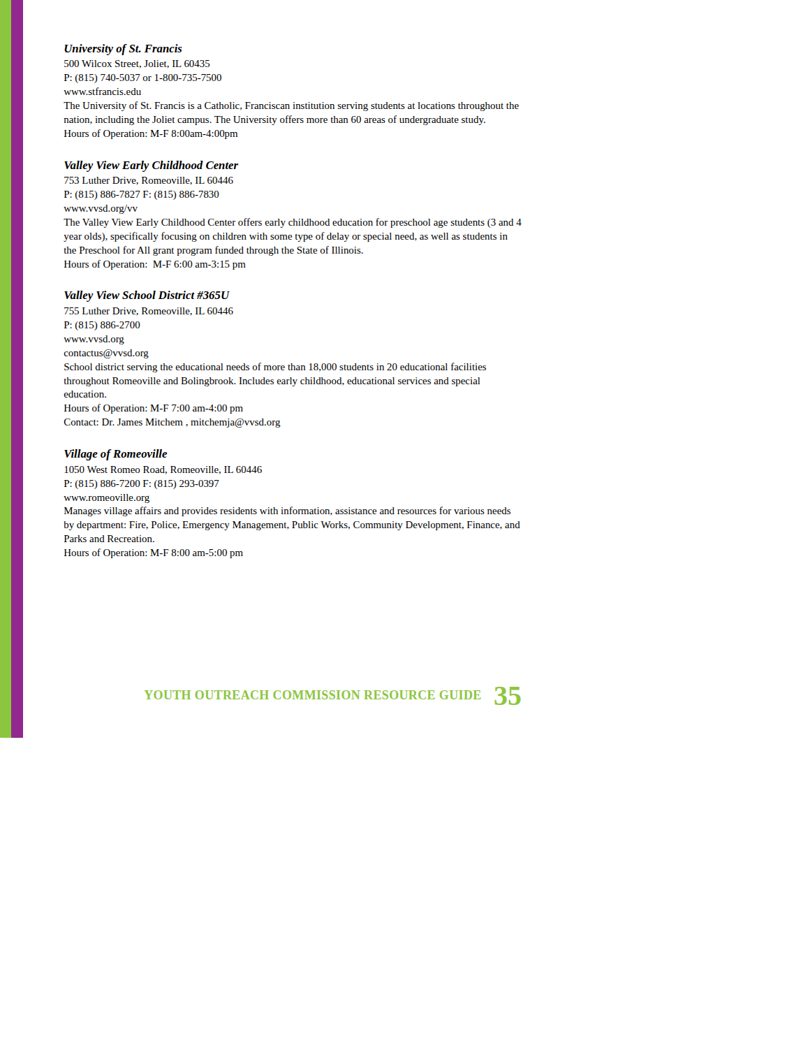University of St. Francis
500 Wilcox Street, Joliet, IL 60435
P: (815) 740-5037 or 1-800-735-7500
www.stfrancis.edu
The University of St. Francis is a Catholic, Franciscan institution serving students at locations throughout the nation, including the Joliet campus. The University offers more than 60 areas of undergraduate study.
Hours of Operation: M-F 8:00am-4:00pm
Valley View Early Childhood Center
753 Luther Drive, Romeoville, IL 60446
P: (815) 886-7827 F: (815) 886-7830
www.vvsd.org/vv
The Valley View Early Childhood Center offers early childhood education for preschool age students (3 and 4 year olds), specifically focusing on children with some type of delay or special need, as well as students in the Preschool for All grant program funded through the State of Illinois.
Hours of Operation: M-F 6:00 am-3:15 pm
Valley View School District #365U
755 Luther Drive, Romeoville, IL 60446
P: (815) 886-2700
www.vvsd.org
contactus@vvsd.org
School district serving the educational needs of more than 18,000 students in 20 educational facilities throughout Romeoville and Bolingbrook. Includes early childhood, educational services and special education.
Hours of Operation: M-F 7:00 am-4:00 pm
Contact: Dr. James Mitchem , mitchemja@vvsd.org
Village of Romeoville
1050 West Romeo Road, Romeoville, IL 60446
P: (815) 886-7200 F: (815) 293-0397
www.romeoville.org
Manages village affairs and provides residents with information, assistance and resources for various needs by department: Fire, Police, Emergency Management, Public Works, Community Development, Finance, and Parks and Recreation.
Hours of Operation: M-F 8:00 am-5:00 pm
YOUTH OUTREACH COMMISSION RESOURCE GUIDE 35